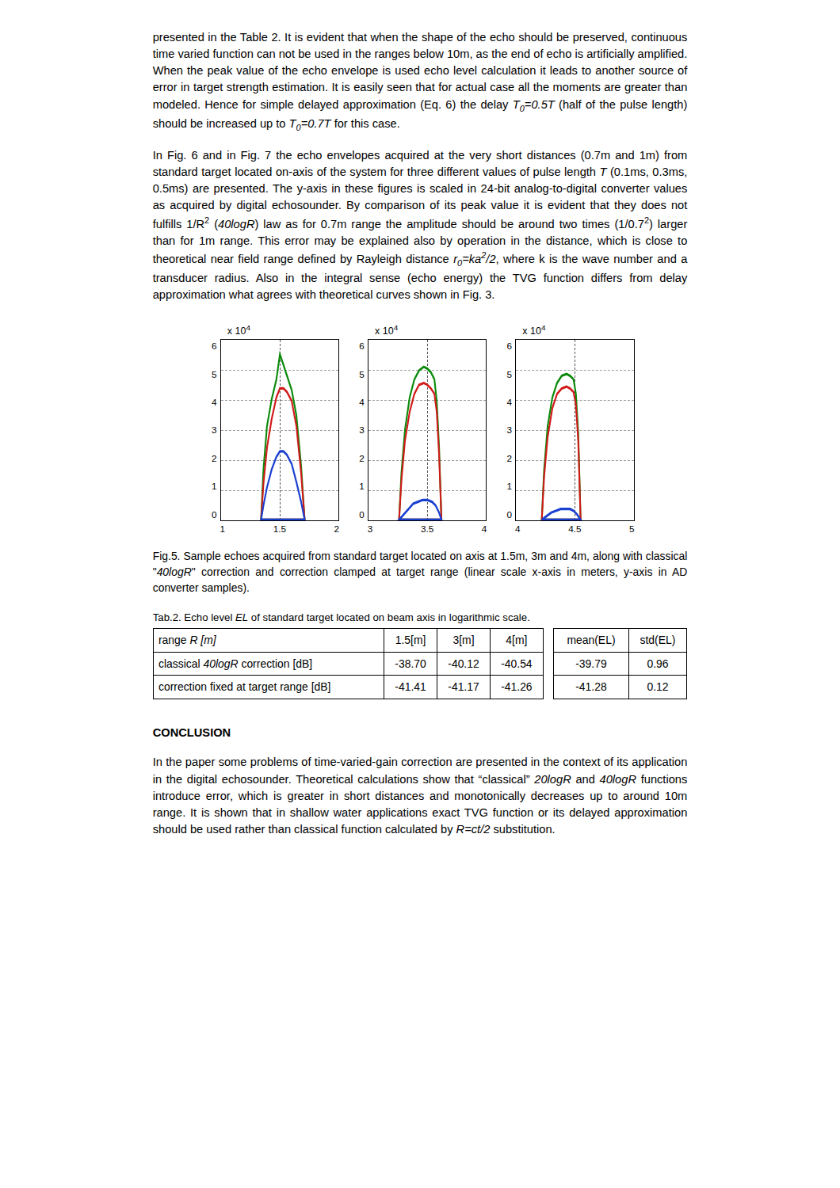presented in the Table 2. It is evident that when the shape of the echo should be preserved, continuous time varied function can not be used in the ranges below 10m, as the end of echo is artificially amplified. When the peak value of the echo envelope is used echo level calculation it leads to another source of error in target strength estimation. It is easily seen that for actual case all the moments are greater than modeled. Hence for simple delayed approximation (Eq. 6) the delay T0=0.5T (half of the pulse length) should be increased up to T0=0.7T for this case.
In Fig. 6 and in Fig. 7 the echo envelopes acquired at the very short distances (0.7m and 1m) from standard target located on-axis of the system for three different values of pulse length T (0.1ms, 0.3ms, 0.5ms) are presented. The y-axis in these figures is scaled in 24-bit analog-to-digital converter values as acquired by digital echosounder. By comparison of its peak value it is evident that they does not fulfills 1/R2 (40logR) law as for 0.7m range the amplitude should be around two times (1/0.72) larger than for 1m range. This error may be explained also by operation in the distance, which is close to theoretical near field range defined by Rayleigh distance r0=ka2/2, where k is the wave number and a transducer radius. Also in the integral sense (echo energy) the TVG function differs from delay approximation what agrees with theoretical curves shown in Fig. 3.
x 104
6543210
11.52
x 104
6543210
33.54
x 104
6543210
44.55
Fig.5. Sample echoes acquired from standard target located on axis at 1.5m, 3m and 4m, along with classical "40logR" correction and correction clamped at target range (linear scale x-axis in meters, y-axis in AD converter samples).
Tab.2. Echo level EL of standard target located on beam axis in logarithmic scale.
| range R [m] | 1.5[m] | 3[m] | 4[m] | | mean(EL) | std(EL) |
| classical 40logR correction [dB] | -38.70 | -40.12 | -40.54 | | -39.79 | 0.96 |
| correction fixed at target range [dB] | -41.41 | -41.17 | -41.26 | | -41.28 | 0.12 |
CONCLUSION
In the paper some problems of time-varied-gain correction are presented in the context of its application in the digital echosounder. Theoretical calculations show that “classical” 20logR and 40logR functions introduce error, which is greater in short distances and monotonically decreases up to around 10m range. It is shown that in shallow water applications exact TVG function or its delayed approximation should be used rather than classical function calculated by R=ct/2 substitution.